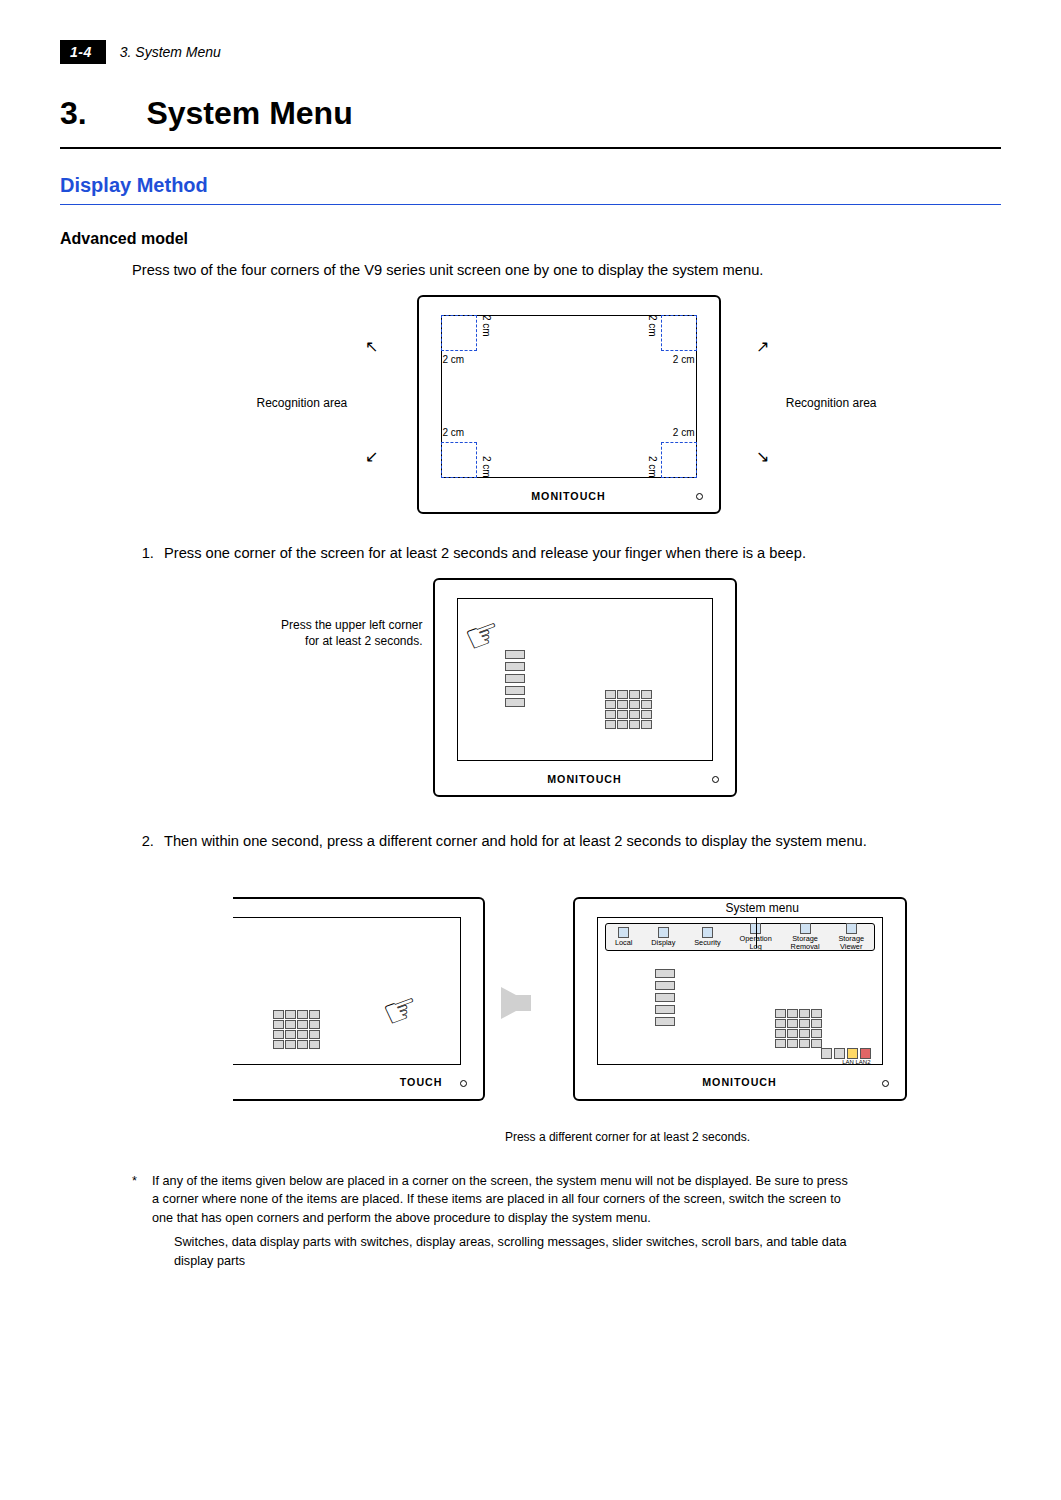1-4 3. System Menu
3. System Menu
Display Method
Advanced model
Press two of the four corners of the V9 series unit screen one by one to display the system menu.
2 cm 2 cm 2 cm 2 cm 2 cm 2 cm 2 cm 2 cm
MONITOUCH
Recognition area ↖ ↙ Recognition area ↗ ↘
Press one corner of the screen for at least 2 seconds and release your finger when there is a beep.
☞
MONITOUCH
Press the upper left corner
for at least 2 seconds.
Then within one second, press a different corner and hold for at least 2 seconds to display the system menu.
☞
TOUCH
System menu Local Display Security Operation
Log Storage
Removal Storage
Viewer
LAN LAN2
MONITOUCH
Press a different corner for at least 2 seconds.
*
If any of the items given below are placed in a corner on the screen, the system menu will not be displayed. Be sure to press a corner where none of the items are placed. If these items are placed in all four corners of the screen, switch the screen to one that has open corners and perform the above procedure to display the system menu.
Switches, data display parts with switches, display areas, scrolling messages, slider switches, scroll bars, and table data display parts